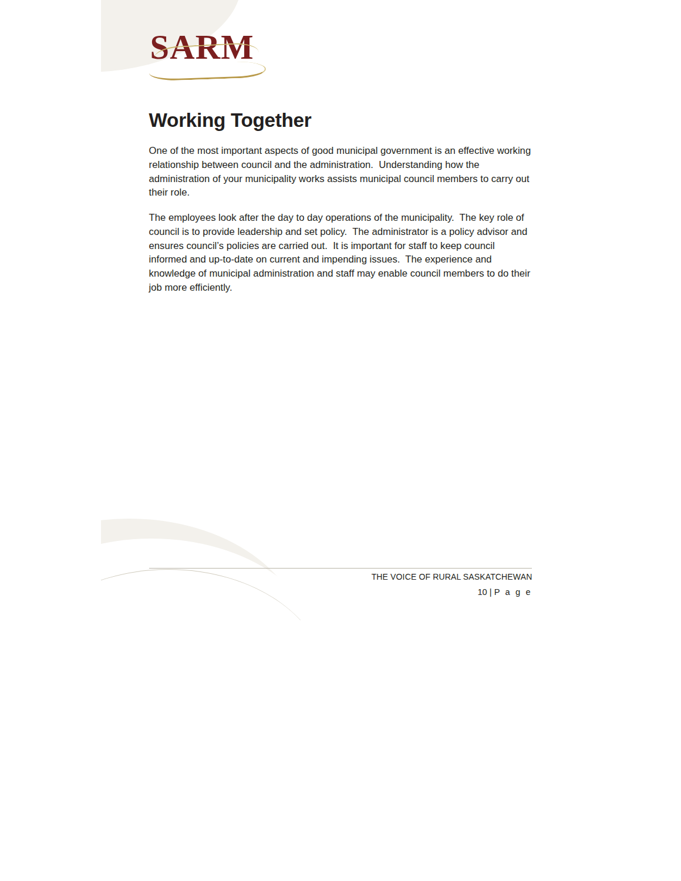SARM
Working Together
One of the most important aspects of good municipal government is an effective working relationship between council and the administration. Understanding how the administration of your municipality works assists municipal council members to carry out their role.
The employees look after the day to day operations of the municipality. The key role of council is to provide leadership and set policy. The administrator is a policy advisor and ensures council’s policies are carried out. It is important for staff to keep council informed and up-to-date on current and impending issues. The experience and knowledge of municipal administration and staff may enable council members to do their job more efficiently.
THE VOICE OF RURAL SASKATCHEWAN
10 | P a g e